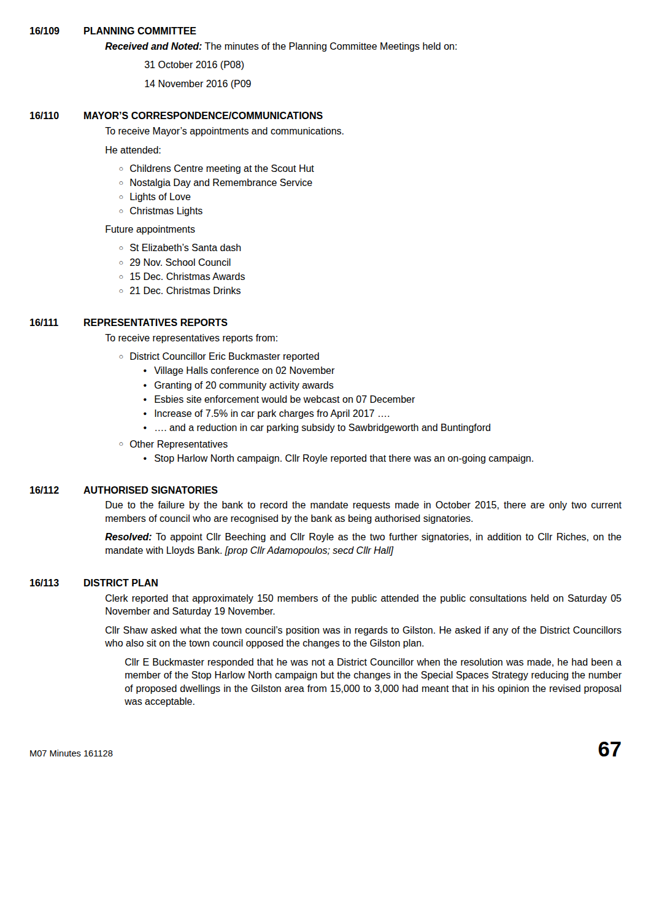16/109
PLANNING COMMITTEE
Received and Noted: The minutes of the Planning Committee Meetings held on:
31 October 2016 (P08)
14 November 2016 (P09
16/110
MAYOR’S CORRESPONDENCE/COMMUNICATIONS
To receive Mayor’s appointments and communications.
He attended:
Childrens Centre meeting at the Scout Hut
Nostalgia Day and Remembrance Service
Lights of Love
Christmas Lights
Future appointments
St Elizabeth’s Santa dash
29 Nov. School Council
15 Dec. Christmas Awards
21 Dec. Christmas Drinks
16/111
REPRESENTATIVES REPORTS
To receive representatives reports from:
District Councillor Eric Buckmaster reported
Village Halls conference on 02 November
Granting of 20 community activity awards
Esbies site enforcement would be webcast on 07 December
Increase of 7.5% in car park charges fro April 2017 ….
…. and a reduction in car parking subsidy to Sawbridgeworth and Buntingford
Other Representatives
Stop Harlow North campaign. Cllr Royle reported that there was an on-going campaign.
16/112
AUTHORISED SIGNATORIES
Due to the failure by the bank to record the mandate requests made in October 2015, there are only two current members of council who are recognised by the bank as being authorised signatories.
Resolved: To appoint Cllr Beeching and Cllr Royle as the two further signatories, in addition to Cllr Riches, on the mandate with Lloyds Bank. [prop Cllr Adamopoulos; secd Cllr Hall]
16/113
DISTRICT PLAN
Clerk reported that approximately 150 members of the public attended the public consultations held on Saturday 05 November and Saturday 19 November.
Cllr Shaw asked what the town council’s position was in regards to Gilston. He asked if any of the District Councillors who also sit on the town council opposed the changes to the Gilston plan.
Cllr E Buckmaster responded that he was not a District Councillor when the resolution was made, he had been a member of the Stop Harlow North campaign but the changes in the Special Spaces Strategy reducing the number of proposed dwellings in the Gilston area from 15,000 to 3,000 had meant that in his opinion the revised proposal was acceptable.
M07 Minutes 161128
67